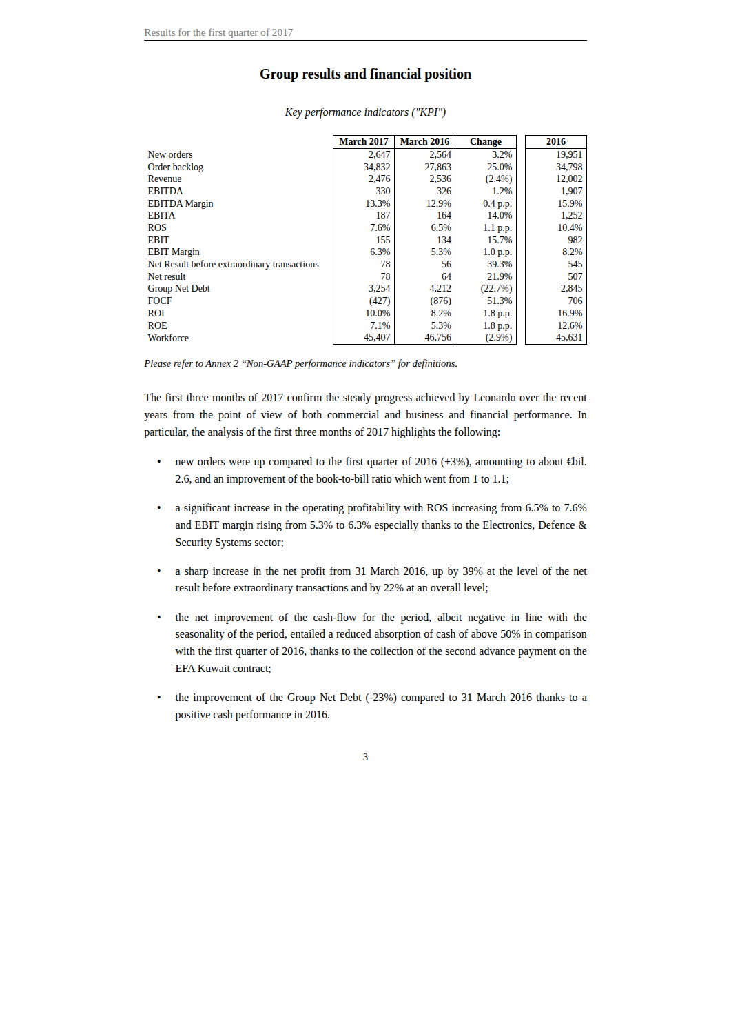Results for the first quarter of 2017
Group results and financial position
Key performance indicators ("KPI")
| | March 2017 | March 2016 | Change | | 2016 |
| --- | --- | --- | --- | --- | --- |
| New orders | 2,647 | 2,564 | 3.2% | | 19,951 |
| Order backlog | 34,832 | 27,863 | 25.0% | | 34,798 |
| Revenue | 2,476 | 2,536 | (2.4%) | | 12,002 |
| EBITDA | 330 | 326 | 1.2% | | 1,907 |
| EBITDA Margin | 13.3% | 12.9% | 0.4 p.p. | | 15.9% |
| EBITA | 187 | 164 | 14.0% | | 1,252 |
| ROS | 7.6% | 6.5% | 1.1 p.p. | | 10.4% |
| EBIT | 155 | 134 | 15.7% | | 982 |
| EBIT Margin | 6.3% | 5.3% | 1.0 p.p. | | 8.2% |
| Net Result before extraordinary transactions | 78 | 56 | 39.3% | | 545 |
| Net result | 78 | 64 | 21.9% | | 507 |
| Group Net Debt | 3,254 | 4,212 | (22.7%) | | 2,845 |
| FOCF | (427) | (876) | 51.3% | | 706 |
| ROI | 10.0% | 8.2% | 1.8 p.p. | | 16.9% |
| ROE | 7.1% | 5.3% | 1.8 p.p. | | 12.6% |
| Workforce | 45,407 | 46,756 | (2.9%) | | 45,631 |
Please refer to Annex 2 “Non-GAAP performance indicators” for definitions.
The first three months of 2017 confirm the steady progress achieved by Leonardo over the recent years from the point of view of both commercial and business and financial performance. In particular, the analysis of the first three months of 2017 highlights the following:
new orders were up compared to the first quarter of 2016 (+3%), amounting to about €bil. 2.6, and an improvement of the book-to-bill ratio which went from 1 to 1.1;
a significant increase in the operating profitability with ROS increasing from 6.5% to 7.6% and EBIT margin rising from 5.3% to 6.3% especially thanks to the Electronics, Defence & Security Systems sector;
a sharp increase in the net profit from 31 March 2016, up by 39% at the level of the net result before extraordinary transactions and by 22% at an overall level;
the net improvement of the cash-flow for the period, albeit negative in line with the seasonality of the period, entailed a reduced absorption of cash of above 50% in comparison with the first quarter of 2016, thanks to the collection of the second advance payment on the EFA Kuwait contract;
the improvement of the Group Net Debt (-23%) compared to 31 March 2016 thanks to a positive cash performance in 2016.
3